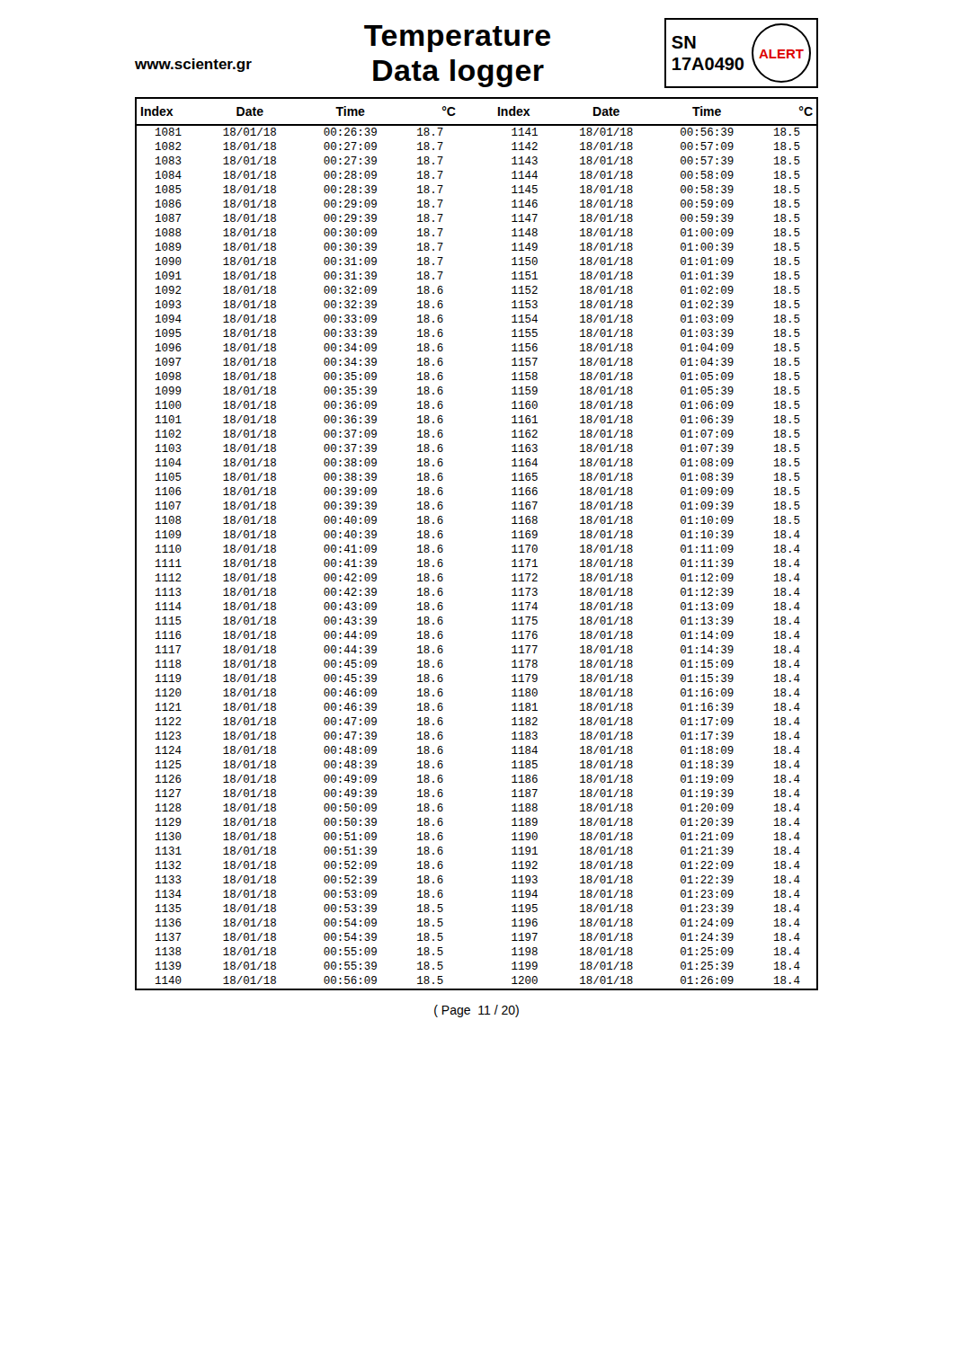www.scienter.gr
Temperature
Data logger
SN
17A0490
ALERT
| Index | Date | Time | °C | | Index | Date | Time | °C |
| --- | --- | --- | --- | --- | --- | --- | --- | --- |
| 1081 | 18/01/18 | 00:26:39 | 18.7 | | 1141 | 18/01/18 | 00:56:39 | 18.5 |
| 1082 | 18/01/18 | 00:27:09 | 18.7 | | 1142 | 18/01/18 | 00:57:09 | 18.5 |
| 1083 | 18/01/18 | 00:27:39 | 18.7 | | 1143 | 18/01/18 | 00:57:39 | 18.5 |
| 1084 | 18/01/18 | 00:28:09 | 18.7 | | 1144 | 18/01/18 | 00:58:09 | 18.5 |
| 1085 | 18/01/18 | 00:28:39 | 18.7 | | 1145 | 18/01/18 | 00:58:39 | 18.5 |
| 1086 | 18/01/18 | 00:29:09 | 18.7 | | 1146 | 18/01/18 | 00:59:09 | 18.5 |
| 1087 | 18/01/18 | 00:29:39 | 18.7 | | 1147 | 18/01/18 | 00:59:39 | 18.5 |
| 1088 | 18/01/18 | 00:30:09 | 18.7 | | 1148 | 18/01/18 | 01:00:09 | 18.5 |
| 1089 | 18/01/18 | 00:30:39 | 18.7 | | 1149 | 18/01/18 | 01:00:39 | 18.5 |
| 1090 | 18/01/18 | 00:31:09 | 18.7 | | 1150 | 18/01/18 | 01:01:09 | 18.5 |
| 1091 | 18/01/18 | 00:31:39 | 18.7 | | 1151 | 18/01/18 | 01:01:39 | 18.5 |
| 1092 | 18/01/18 | 00:32:09 | 18.6 | | 1152 | 18/01/18 | 01:02:09 | 18.5 |
| 1093 | 18/01/18 | 00:32:39 | 18.6 | | 1153 | 18/01/18 | 01:02:39 | 18.5 |
| 1094 | 18/01/18 | 00:33:09 | 18.6 | | 1154 | 18/01/18 | 01:03:09 | 18.5 |
| 1095 | 18/01/18 | 00:33:39 | 18.6 | | 1155 | 18/01/18 | 01:03:39 | 18.5 |
| 1096 | 18/01/18 | 00:34:09 | 18.6 | | 1156 | 18/01/18 | 01:04:09 | 18.5 |
| 1097 | 18/01/18 | 00:34:39 | 18.6 | | 1157 | 18/01/18 | 01:04:39 | 18.5 |
| 1098 | 18/01/18 | 00:35:09 | 18.6 | | 1158 | 18/01/18 | 01:05:09 | 18.5 |
| 1099 | 18/01/18 | 00:35:39 | 18.6 | | 1159 | 18/01/18 | 01:05:39 | 18.5 |
| 1100 | 18/01/18 | 00:36:09 | 18.6 | | 1160 | 18/01/18 | 01:06:09 | 18.5 |
| 1101 | 18/01/18 | 00:36:39 | 18.6 | | 1161 | 18/01/18 | 01:06:39 | 18.5 |
| 1102 | 18/01/18 | 00:37:09 | 18.6 | | 1162 | 18/01/18 | 01:07:09 | 18.5 |
| 1103 | 18/01/18 | 00:37:39 | 18.6 | | 1163 | 18/01/18 | 01:07:39 | 18.5 |
| 1104 | 18/01/18 | 00:38:09 | 18.6 | | 1164 | 18/01/18 | 01:08:09 | 18.5 |
| 1105 | 18/01/18 | 00:38:39 | 18.6 | | 1165 | 18/01/18 | 01:08:39 | 18.5 |
| 1106 | 18/01/18 | 00:39:09 | 18.6 | | 1166 | 18/01/18 | 01:09:09 | 18.5 |
| 1107 | 18/01/18 | 00:39:39 | 18.6 | | 1167 | 18/01/18 | 01:09:39 | 18.5 |
| 1108 | 18/01/18 | 00:40:09 | 18.6 | | 1168 | 18/01/18 | 01:10:09 | 18.5 |
| 1109 | 18/01/18 | 00:40:39 | 18.6 | | 1169 | 18/01/18 | 01:10:39 | 18.4 |
| 1110 | 18/01/18 | 00:41:09 | 18.6 | | 1170 | 18/01/18 | 01:11:09 | 18.4 |
| 1111 | 18/01/18 | 00:41:39 | 18.6 | | 1171 | 18/01/18 | 01:11:39 | 18.4 |
| 1112 | 18/01/18 | 00:42:09 | 18.6 | | 1172 | 18/01/18 | 01:12:09 | 18.4 |
| 1113 | 18/01/18 | 00:42:39 | 18.6 | | 1173 | 18/01/18 | 01:12:39 | 18.4 |
| 1114 | 18/01/18 | 00:43:09 | 18.6 | | 1174 | 18/01/18 | 01:13:09 | 18.4 |
| 1115 | 18/01/18 | 00:43:39 | 18.6 | | 1175 | 18/01/18 | 01:13:39 | 18.4 |
| 1116 | 18/01/18 | 00:44:09 | 18.6 | | 1176 | 18/01/18 | 01:14:09 | 18.4 |
| 1117 | 18/01/18 | 00:44:39 | 18.6 | | 1177 | 18/01/18 | 01:14:39 | 18.4 |
| 1118 | 18/01/18 | 00:45:09 | 18.6 | | 1178 | 18/01/18 | 01:15:09 | 18.4 |
| 1119 | 18/01/18 | 00:45:39 | 18.6 | | 1179 | 18/01/18 | 01:15:39 | 18.4 |
| 1120 | 18/01/18 | 00:46:09 | 18.6 | | 1180 | 18/01/18 | 01:16:09 | 18.4 |
| 1121 | 18/01/18 | 00:46:39 | 18.6 | | 1181 | 18/01/18 | 01:16:39 | 18.4 |
| 1122 | 18/01/18 | 00:47:09 | 18.6 | | 1182 | 18/01/18 | 01:17:09 | 18.4 |
| 1123 | 18/01/18 | 00:47:39 | 18.6 | | 1183 | 18/01/18 | 01:17:39 | 18.4 |
| 1124 | 18/01/18 | 00:48:09 | 18.6 | | 1184 | 18/01/18 | 01:18:09 | 18.4 |
| 1125 | 18/01/18 | 00:48:39 | 18.6 | | 1185 | 18/01/18 | 01:18:39 | 18.4 |
| 1126 | 18/01/18 | 00:49:09 | 18.6 | | 1186 | 18/01/18 | 01:19:09 | 18.4 |
| 1127 | 18/01/18 | 00:49:39 | 18.6 | | 1187 | 18/01/18 | 01:19:39 | 18.4 |
| 1128 | 18/01/18 | 00:50:09 | 18.6 | | 1188 | 18/01/18 | 01:20:09 | 18.4 |
| 1129 | 18/01/18 | 00:50:39 | 18.6 | | 1189 | 18/01/18 | 01:20:39 | 18.4 |
| 1130 | 18/01/18 | 00:51:09 | 18.6 | | 1190 | 18/01/18 | 01:21:09 | 18.4 |
| 1131 | 18/01/18 | 00:51:39 | 18.6 | | 1191 | 18/01/18 | 01:21:39 | 18.4 |
| 1132 | 18/01/18 | 00:52:09 | 18.6 | | 1192 | 18/01/18 | 01:22:09 | 18.4 |
| 1133 | 18/01/18 | 00:52:39 | 18.6 | | 1193 | 18/01/18 | 01:22:39 | 18.4 |
| 1134 | 18/01/18 | 00:53:09 | 18.6 | | 1194 | 18/01/18 | 01:23:09 | 18.4 |
| 1135 | 18/01/18 | 00:53:39 | 18.5 | | 1195 | 18/01/18 | 01:23:39 | 18.4 |
| 1136 | 18/01/18 | 00:54:09 | 18.5 | | 1196 | 18/01/18 | 01:24:09 | 18.4 |
| 1137 | 18/01/18 | 00:54:39 | 18.5 | | 1197 | 18/01/18 | 01:24:39 | 18.4 |
| 1138 | 18/01/18 | 00:55:09 | 18.5 | | 1198 | 18/01/18 | 01:25:09 | 18.4 |
| 1139 | 18/01/18 | 00:55:39 | 18.5 | | 1199 | 18/01/18 | 01:25:39 | 18.4 |
| 1140 | 18/01/18 | 00:56:09 | 18.5 | | 1200 | 18/01/18 | 01:26:09 | 18.4 |
( Page 11 / 20)